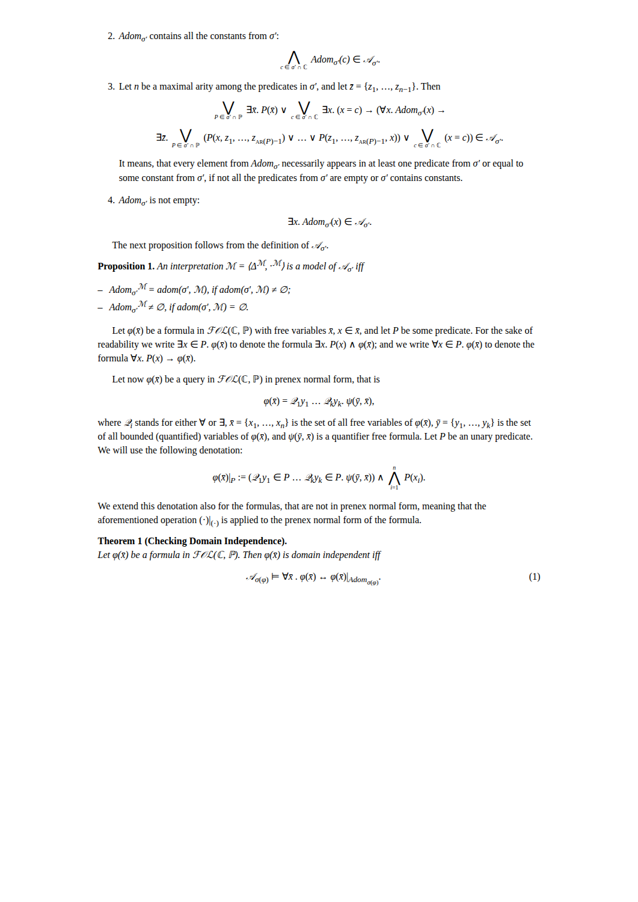Adomσ′ contains all the constants from σ′:
⋀c ∈ σ′ ∩ ℂ Adomσ′(c) ∈ 𝒜σ′.
Let n be a maximal arity among the predicates in σ′, and let z̄ = {z1, …, zn−1}. Then
⋁P ∈ σ′ ∩ ℙ ∃x̄. P(x̄) ∨ ⋁c ∈ σ′ ∩ ℂ ∃x. (x = c) → (∀x. Adomσ′(x) →
∃z̄. ⋁P ∈ σ′ ∩ ℙ (P(x, z1, …, zar(P)−1) ∨ … ∨ P(z1, …, zar(P)−1, x)) ∨ ⋁c ∈ σ′ ∩ ℂ (x = c)) ∈ 𝒜σ′.
It means, that every element from Adomσ′ necessarily appears in at least one predicate from σ′ or equal to some constant from σ′, if not all the predicates from σ′ are empty or σ′ contains constants.
Adomσ′ is not empty:
∃x. Adomσ′(x) ∈ 𝒜σ′.
The next proposition follows from the definition of 𝒜σ′.
Proposition 1. An interpretation ℳ = ⟨Δℳ, ·ℳ⟩ is a model of 𝒜σ′ iff
Adomσ′ℳ = adom(σ′, ℳ), if adom(σ′, ℳ) ≠ ∅;
Adomσ′ℳ ≠ ∅, if adom(σ′, ℳ) = ∅.
Let φ(x̄) be a formula in ℱ𝒪ℒ(ℂ, ℙ) with free variables x̄, x ∈ x̄, and let P be some predicate. For the sake of readability we write ∃x ∈ P. φ(x̄) to denote the formula ∃x. P(x) ∧ φ(x̄); and we write ∀x ∈ P. φ(x̄) to denote the formula ∀x. P(x) → φ(x̄).
Let now φ(x̄) be a query in ℱ𝒪ℒ(ℂ, ℙ) in prenex normal form, that is
φ(x̄) = 𝒬1y1 … 𝒬kyk. ψ(ȳ, x̄),
where 𝒬i stands for either ∀ or ∃, x̄ = {x1, …, xn} is the set of all free variables of φ(x̄), ȳ = {y1, …, yk} is the set of all bounded (quantified) variables of φ(x̄), and ψ(ȳ, x̄) is a quantifier free formula. Let P be an unary predicate. We will use the following denotation:
φ(x̄)|P := (𝒬1y1 ∈ P … 𝒬kyk ∈ P. ψ(ȳ, x̄)) ∧ n⋀i=1 P(xi).
We extend this denotation also for the formulas, that are not in prenex normal form, meaning that the aforementioned operation (·)|(·) is applied to the prenex normal form of the formula.
Theorem 1 (Checking Domain Independence).
Let φ(x̄) be a formula in ℱ𝒪ℒ(ℂ, ℙ). Then φ(x̄) is domain independent iff
(1) 𝒜σ(φ) ⊨ ∀x̄ . φ(x̄) ↔ φ(x̄)|Adomσ(φ).